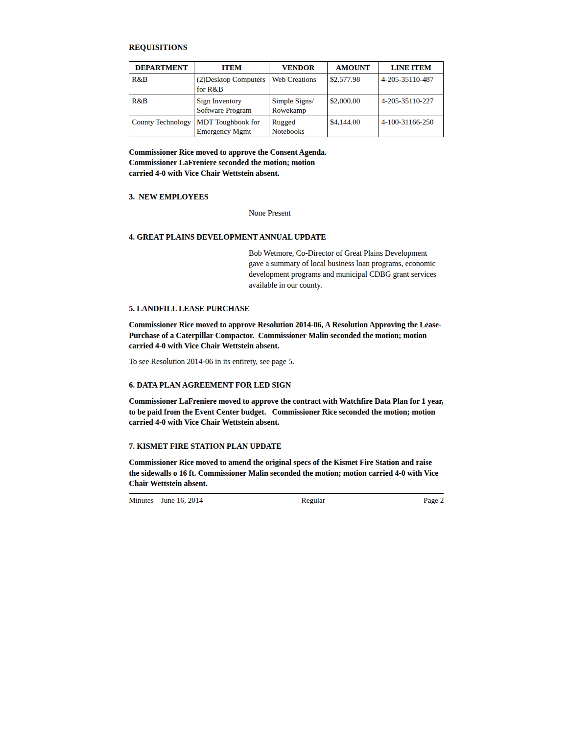REQUISITIONS
| DEPARTMENT | ITEM | VENDOR | AMOUNT | LINE ITEM |
| --- | --- | --- | --- | --- |
| R&B | (2)Desktop Computers for R&B | Web Creations | $2,577.98 | 4-205-35110-487 |
| R&B | Sign Inventory Software Program | Simple Signs/ Rowekamp | $2,000.00 | 4-205-35110-227 |
| County Technology | MDT Toughbook for Emergency Mgmt | Rugged Notebooks | $4,144.00 | 4-100-31166-250 |
Commissioner Rice moved to approve the Consent Agenda.
Commissioner LaFreniere seconded the motion; motion
carried 4-0 with Vice Chair Wettstein absent.
3. NEW EMPLOYEES
None Present
4. GREAT PLAINS DEVELOPMENT ANNUAL UPDATE
Bob Wetmore, Co-Director of Great Plains Development gave a summary of local business loan programs, economic development programs and municipal CDBG grant services available in our county.
5. LANDFILL LEASE PURCHASE
Commissioner Rice moved to approve Resolution 2014-06, A Resolution Approving the Lease-Purchase of a Caterpillar Compactor. Commissioner Malin seconded the motion; motion carried 4-0 with Vice Chair Wettstein absent.
To see Resolution 2014-06 in its entirety, see page 5.
6. DATA PLAN AGREEMENT FOR LED SIGN
Commissioner LaFreniere moved to approve the contract with Watchfire Data Plan for 1 year, to be paid from the Event Center budget. Commissioner Rice seconded the motion; motion carried 4-0 with Vice Chair Wettstein absent.
7. KISMET FIRE STATION PLAN UPDATE
Commissioner Rice moved to amend the original specs of the Kismet Fire Station and raise the sidewalls o 16 ft. Commissioner Malin seconded the motion; motion carried 4-0 with Vice Chair Wettstein absent.
Minutes – June 16, 2014
Regular
Page 2